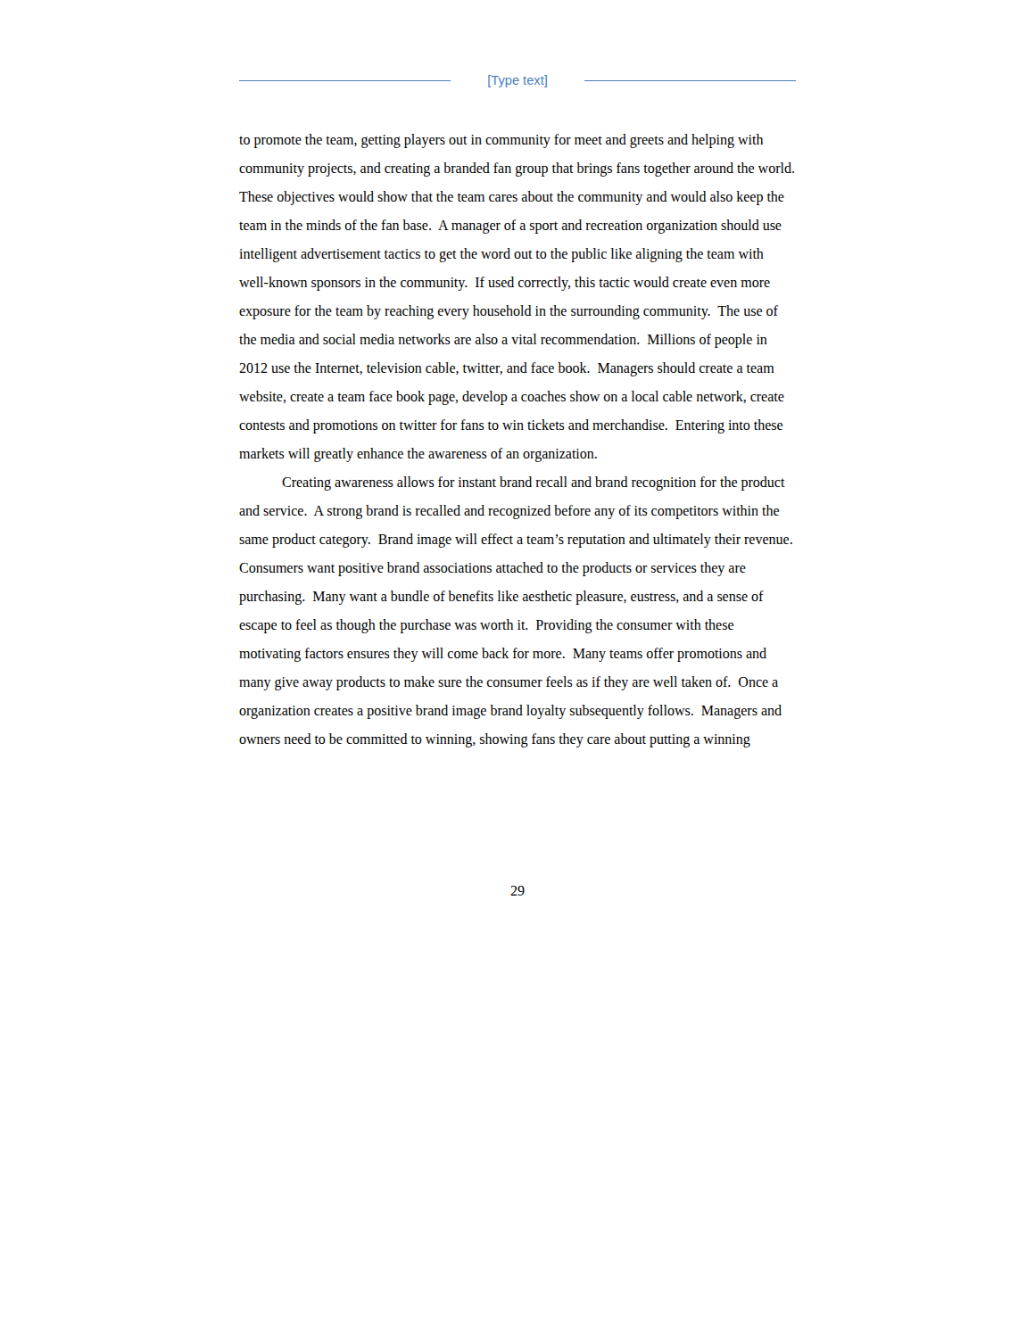[Type text]
to promote the team, getting players out in community for meet and greets and helping with community projects, and creating a branded fan group that brings fans together around the world. These objectives would show that the team cares about the community and would also keep the team in the minds of the fan base. A manager of a sport and recreation organization should use intelligent advertisement tactics to get the word out to the public like aligning the team with well-known sponsors in the community. If used correctly, this tactic would create even more exposure for the team by reaching every household in the surrounding community. The use of the media and social media networks are also a vital recommendation. Millions of people in 2012 use the Internet, television cable, twitter, and face book. Managers should create a team website, create a team face book page, develop a coaches show on a local cable network, create contests and promotions on twitter for fans to win tickets and merchandise. Entering into these markets will greatly enhance the awareness of an organization.
Creating awareness allows for instant brand recall and brand recognition for the product and service. A strong brand is recalled and recognized before any of its competitors within the same product category. Brand image will effect a team’s reputation and ultimately their revenue. Consumers want positive brand associations attached to the products or services they are purchasing. Many want a bundle of benefits like aesthetic pleasure, eustress, and a sense of escape to feel as though the purchase was worth it. Providing the consumer with these motivating factors ensures they will come back for more. Many teams offer promotions and many give away products to make sure the consumer feels as if they are well taken of. Once a organization creates a positive brand image brand loyalty subsequently follows. Managers and owners need to be committed to winning, showing fans they care about putting a winning
29